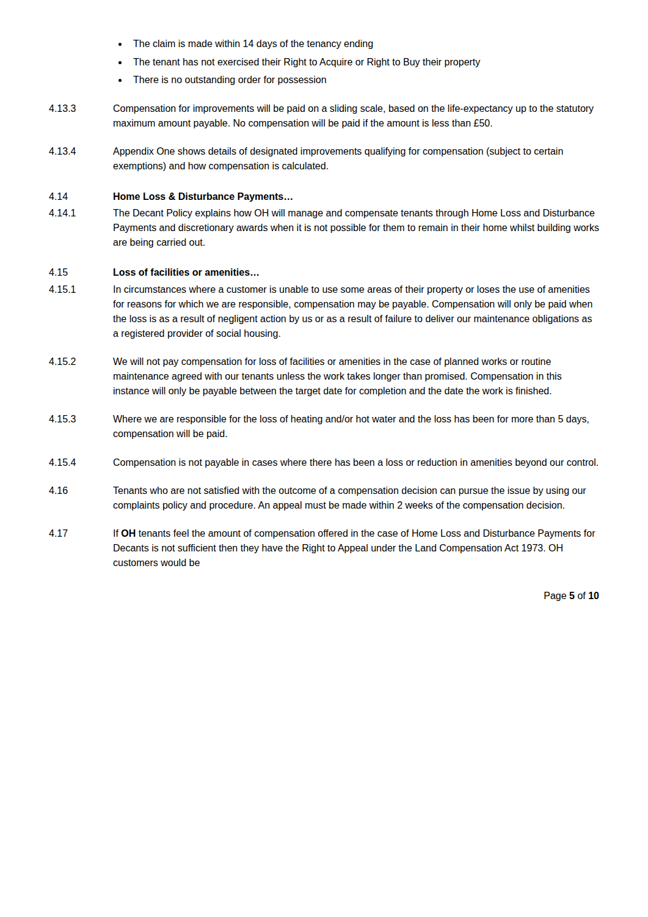The claim is made within 14 days of the tenancy ending
The tenant has not exercised their Right to Acquire or Right to Buy their property
There is no outstanding order for possession
4.13.3
Compensation for improvements will be paid on a sliding scale, based on the life-expectancy up to the statutory maximum amount payable. No compensation will be paid if the amount is less than £50.
4.13.4
Appendix One shows details of designated improvements qualifying for compensation (subject to certain exemptions) and how compensation is calculated.
4.14
Home Loss & Disturbance Payments…
4.14.1
The Decant Policy explains how OH will manage and compensate tenants through Home Loss and Disturbance Payments and discretionary awards when it is not possible for them to remain in their home whilst building works are being carried out.
4.15
Loss of facilities or amenities…
4.15.1
In circumstances where a customer is unable to use some areas of their property or loses the use of amenities for reasons for which we are responsible, compensation may be payable. Compensation will only be paid when the loss is as a result of negligent action by us or as a result of failure to deliver our maintenance obligations as a registered provider of social housing.
4.15.2
We will not pay compensation for loss of facilities or amenities in the case of planned works or routine maintenance agreed with our tenants unless the work takes longer than promised. Compensation in this instance will only be payable between the target date for completion and the date the work is finished.
4.15.3
Where we are responsible for the loss of heating and/or hot water and the loss has been for more than 5 days, compensation will be paid.
4.15.4
Compensation is not payable in cases where there has been a loss or reduction in amenities beyond our control.
4.16
Tenants who are not satisfied with the outcome of a compensation decision can pursue the issue by using our complaints policy and procedure. An appeal must be made within 2 weeks of the compensation decision.
4.17
If OH tenants feel the amount of compensation offered in the case of Home Loss and Disturbance Payments for Decants is not sufficient then they have the Right to Appeal under the Land Compensation Act 1973. OH customers would be
Page 5 of 10